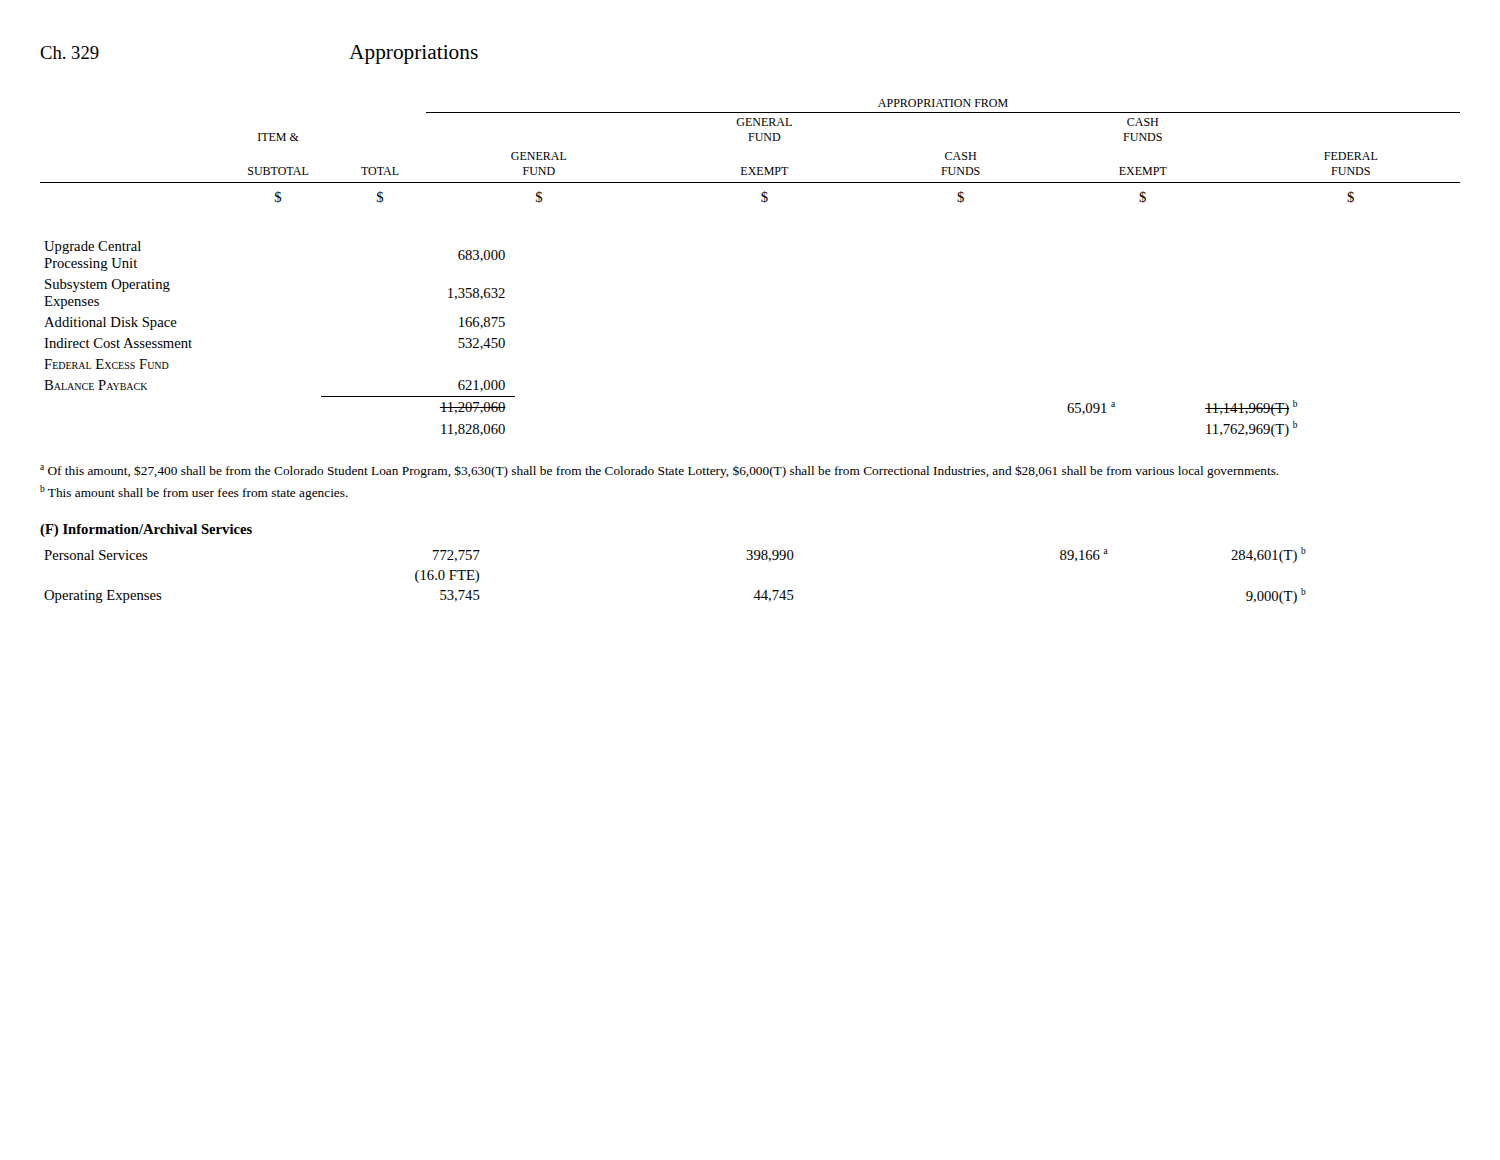Ch. 329 Appropriations
| | | | APPROPRIATION FROM |
| | ITEM & | | | GENERAL FUND | | CASH FUNDS | |
| | SUBTOTAL | TOTAL | GENERAL FUND | EXEMPT | CASH FUNDS | EXEMPT | FEDERAL FUNDS |
| | $ | $ | $ | $ | $ | $ | $ |
| Upgrade Central Processing Unit | 683,000 | | | | | | |
| Subsystem Operating Expenses | 1,358,632 | | | | | | |
| Additional Disk Space | 166,875 | | | | | | |
| Indirect Cost Assessment | 532,450 | | | | | | |
| Federal Excess Fund | | | | | | | |
| Balance Payback | 621,000 | | | | | | |
| | 11,207,060 | | | | 65,091 a | 11,141,969(T) b | |
| | 11,828,060 | | | | | 11,762,969(T) b | |
a Of this amount, $27,400 shall be from the Colorado Student Loan Program, $3,630(T) shall be from the Colorado State Lottery, $6,000(T) shall be from Correctional Industries, and $28,061 shall be from various local governments.
b This amount shall be from user fees from state agencies.
(F) Information/Archival Services
| Personal Services | 772,757 | | 398,990 | | 89,166 a | 284,601(T) b | |
| | (16.0 FTE) | | | | | | |
| Operating Expenses | 53,745 | | 44,745 | | | 9,000(T) b | |